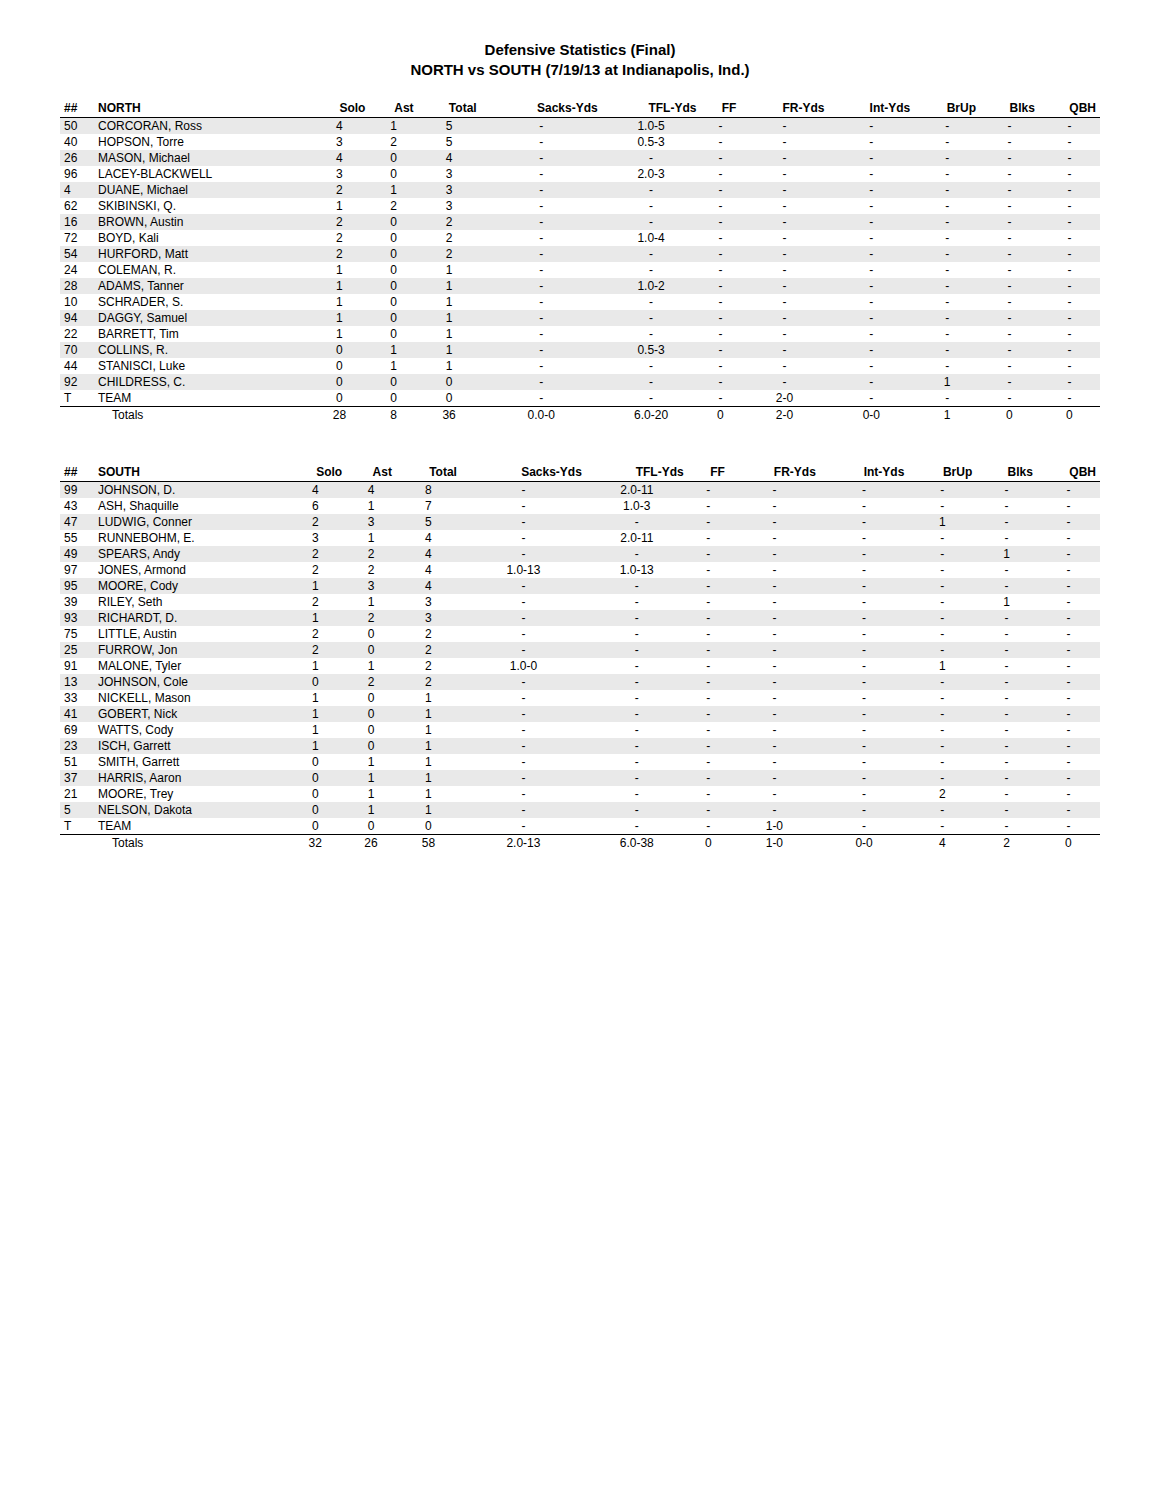Defensive Statistics (Final)
NORTH vs SOUTH (7/19/13 at Indianapolis, Ind.)
| ## | NORTH | Solo | Ast | Total | Sacks-Yds | TFL-Yds | FF | FR-Yds | Int-Yds | BrUp | Blks | QBH |
| --- | --- | --- | --- | --- | --- | --- | --- | --- | --- | --- | --- | --- |
| 50 | CORCORAN, Ross | 4 | 1 | 5 | - | 1.0-5 | - | - | - | - | - | - |
| 40 | HOPSON, Torre | 3 | 2 | 5 | - | 0.5-3 | - | - | - | - | - | - |
| 26 | MASON, Michael | 4 | 0 | 4 | - | - | - | - | - | - | - | - |
| 96 | LACEY-BLACKWELL | 3 | 0 | 3 | - | 2.0-3 | - | - | - | - | - | - |
| 4 | DUANE, Michael | 2 | 1 | 3 | - | - | - | - | - | - | - | - |
| 62 | SKIBINSKI, Q. | 1 | 2 | 3 | - | - | - | - | - | - | - | - |
| 16 | BROWN, Austin | 2 | 0 | 2 | - | - | - | - | - | - | - | - |
| 72 | BOYD, Kali | 2 | 0 | 2 | - | 1.0-4 | - | - | - | - | - | - |
| 54 | HURFORD, Matt | 2 | 0 | 2 | - | - | - | - | - | - | - | - |
| 24 | COLEMAN, R. | 1 | 0 | 1 | - | - | - | - | - | - | - | - |
| 28 | ADAMS, Tanner | 1 | 0 | 1 | - | 1.0-2 | - | - | - | - | - | - |
| 10 | SCHRADER, S. | 1 | 0 | 1 | - | - | - | - | - | - | - | - |
| 94 | DAGGY, Samuel | 1 | 0 | 1 | - | - | - | - | - | - | - | - |
| 22 | BARRETT, Tim | 1 | 0 | 1 | - | - | - | - | - | - | - | - |
| 70 | COLLINS, R. | 0 | 1 | 1 | - | 0.5-3 | - | - | - | - | - | - |
| 44 | STANISCI, Luke | 0 | 1 | 1 | - | - | - | - | - | - | - | - |
| 92 | CHILDRESS, C. | 0 | 0 | 0 | - | - | - | - | - | 1 | - | - |
| T | TEAM | 0 | 0 | 0 | - | - | - | 2-0 | - | - | - | - |
| | Totals | 28 | 8 | 36 | 0.0-0 | 6.0-20 | 0 | 2-0 | 0-0 | 1 | 0 | 0 |
| ## | SOUTH | Solo | Ast | Total | Sacks-Yds | TFL-Yds | FF | FR-Yds | Int-Yds | BrUp | Blks | QBH |
| --- | --- | --- | --- | --- | --- | --- | --- | --- | --- | --- | --- | --- |
| 99 | JOHNSON, D. | 4 | 4 | 8 | - | 2.0-11 | - | - | - | - | - | - |
| 43 | ASH, Shaquille | 6 | 1 | 7 | - | 1.0-3 | - | - | - | - | - | - |
| 47 | LUDWIG, Conner | 2 | 3 | 5 | - | - | - | - | - | 1 | - | - |
| 55 | RUNNEBOHM, E. | 3 | 1 | 4 | - | 2.0-11 | - | - | - | - | - | - |
| 49 | SPEARS, Andy | 2 | 2 | 4 | - | - | - | - | - | - | 1 | - |
| 97 | JONES, Armond | 2 | 2 | 4 | 1.0-13 | 1.0-13 | - | - | - | - | - | - |
| 95 | MOORE, Cody | 1 | 3 | 4 | - | - | - | - | - | - | - | - |
| 39 | RILEY, Seth | 2 | 1 | 3 | - | - | - | - | - | - | 1 | - |
| 93 | RICHARDT, D. | 1 | 2 | 3 | - | - | - | - | - | - | - | - |
| 75 | LITTLE, Austin | 2 | 0 | 2 | - | - | - | - | - | - | - | - |
| 25 | FURROW, Jon | 2 | 0 | 2 | - | - | - | - | - | - | - | - |
| 91 | MALONE, Tyler | 1 | 1 | 2 | 1.0-0 | - | - | - | - | 1 | - | - |
| 13 | JOHNSON, Cole | 0 | 2 | 2 | - | - | - | - | - | - | - | - |
| 33 | NICKELL, Mason | 1 | 0 | 1 | - | - | - | - | - | - | - | - |
| 41 | GOBERT, Nick | 1 | 0 | 1 | - | - | - | - | - | - | - | - |
| 69 | WATTS, Cody | 1 | 0 | 1 | - | - | - | - | - | - | - | - |
| 23 | ISCH, Garrett | 1 | 0 | 1 | - | - | - | - | - | - | - | - |
| 51 | SMITH, Garrett | 0 | 1 | 1 | - | - | - | - | - | - | - | - |
| 37 | HARRIS, Aaron | 0 | 1 | 1 | - | - | - | - | - | - | - | - |
| 21 | MOORE, Trey | 0 | 1 | 1 | - | - | - | - | - | 2 | - | - |
| 5 | NELSON, Dakota | 0 | 1 | 1 | - | - | - | - | - | - | - | - |
| T | TEAM | 0 | 0 | 0 | - | - | - | 1-0 | - | - | - | - |
| | Totals | 32 | 26 | 58 | 2.0-13 | 6.0-38 | 0 | 1-0 | 0-0 | 4 | 2 | 0 |